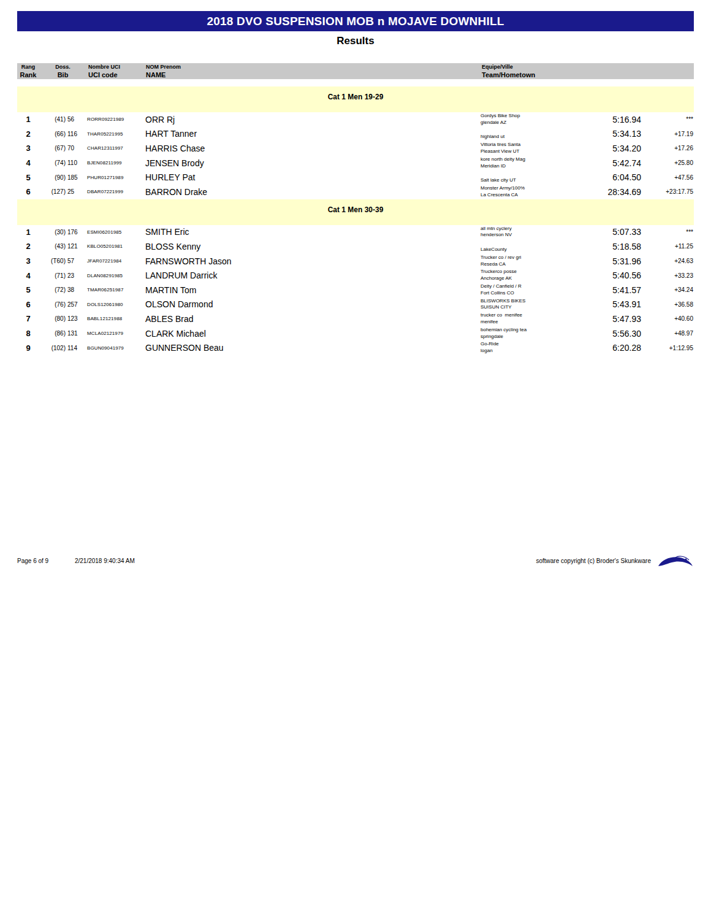2018 DVO SUSPENSION MOB n MOJAVE DOWNHILL
Results
| Rang | Doss. | Nombre UCI | NOM Prenom | Equipe/Ville | | |
| --- | --- | --- | --- | --- | --- | --- |
| Rank | Bib | UCI code | NAME | Team/Hometown | | |
| Cat 1 Men 19-29 |
| 1 | (41) | 56 | RORR09221989 | ORR Rj | Gordys Bike Shop glendale AZ | 5:16.94 | *** |
| 2 | (66) | 116 | THAR05221995 | HART Tanner | highland ut | 5:34.13 | +17.19 |
| 3 | (67) | 70 | CHAR12311997 | HARRIS Chase | Vittoria tires Santa Pleasant View UT | 5:34.20 | +17.26 |
| 4 | (74) | 110 | BJEN08211999 | JENSEN Brody | kore north deity Mag Meridian ID | 5:42.74 | +25.80 |
| 5 | (90) | 185 | PHUR01271989 | HURLEY Pat | Salt lake city UT | 6:04.50 | +47.56 |
| 6 | (127) | 25 | DBAR07221999 | BARRON Drake | Monster Army/100% La Crescenta CA | 28:34.69 | +23:17.75 |
| Cat 1 Men 30-39 |
| 1 | (30) | 176 | ESMI06201985 | SMITH Eric | all mtn cyclery henderson NV | 5:07.33 | *** |
| 2 | (43) | 121 | KBLO05201981 | BLOSS Kenny | LakeCounty | 5:18.58 | +11.25 |
| 3 | (T60) | 57 | JFAR07221984 | FARNSWORTH Jason | Trucker co / rev gri Reseda CA | 5:31.96 | +24.63 |
| 4 | (71) | 23 | DLAN08291985 | LANDRUM Darrick | Truckerco posse Anchorage AK | 5:40.56 | +33.23 |
| 5 | (72) | 38 | TMAR06251987 | MARTIN Tom | Deity / Canfield / R Fort Collins CO | 5:41.57 | +34.24 |
| 6 | (76) | 257 | DOLS12061980 | OLSON Darmond | BLISWORKS BIKES SUISUN CITY | 5:43.91 | +36.58 |
| 7 | (80) | 123 | BABL12121988 | ABLES Brad | trucker co menifee menifee | 5:47.93 | +40.60 |
| 8 | (86) | 131 | MCLA02121979 | CLARK Michael | bohemian cycling tea springdale | 5:56.30 | +48.97 |
| 9 | (102) | 114 | BGUN09041979 | GUNNERSON Beau | Go-Ride logan | 6:20.28 | +1:12.95 |
Page 6 of 9 2/21/2018 9:40:34 AM software copyright (c) Broder's Skunkware